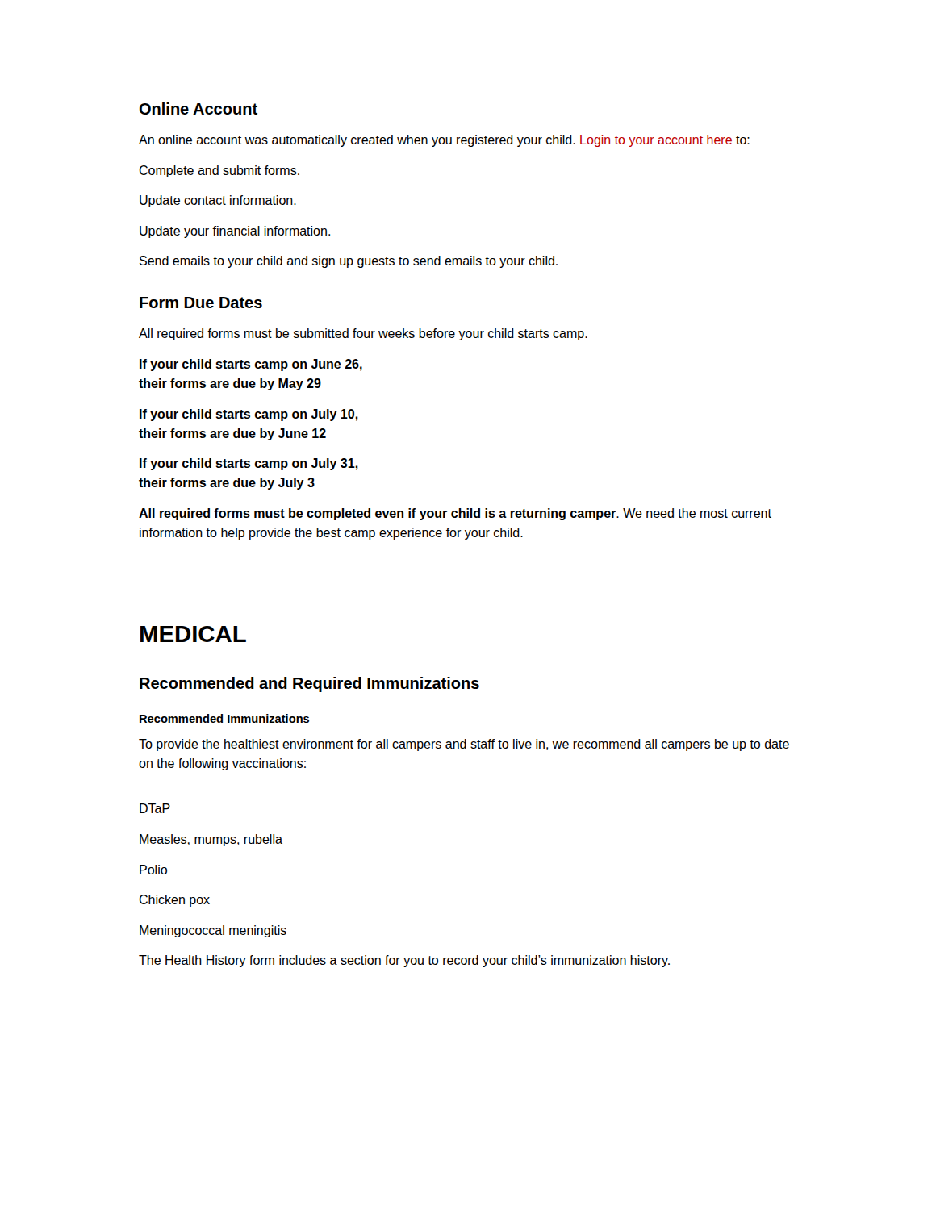Online Account
An online account was automatically created when you registered your child. Login to your account here to:
Complete and submit forms.
Update contact information.
Update your financial information.
Send emails to your child and sign up guests to send emails to your child.
Form Due Dates
All required forms must be submitted four weeks before your child starts camp.
If your child starts camp on June 26,
their forms are due by May 29
If your child starts camp on July 10,
their forms are due by June 12
If your child starts camp on July 31,
their forms are due by July 3
All required forms must be completed even if your child is a returning camper. We need the most current information to help provide the best camp experience for your child.
MEDICAL
Recommended and Required Immunizations
Recommended Immunizations
To provide the healthiest environment for all campers and staff to live in, we recommend all campers be up to date on the following vaccinations:
DTaP
Measles, mumps, rubella
Polio
Chicken pox
Meningococcal meningitis
The Health History form includes a section for you to record your child’s immunization history.